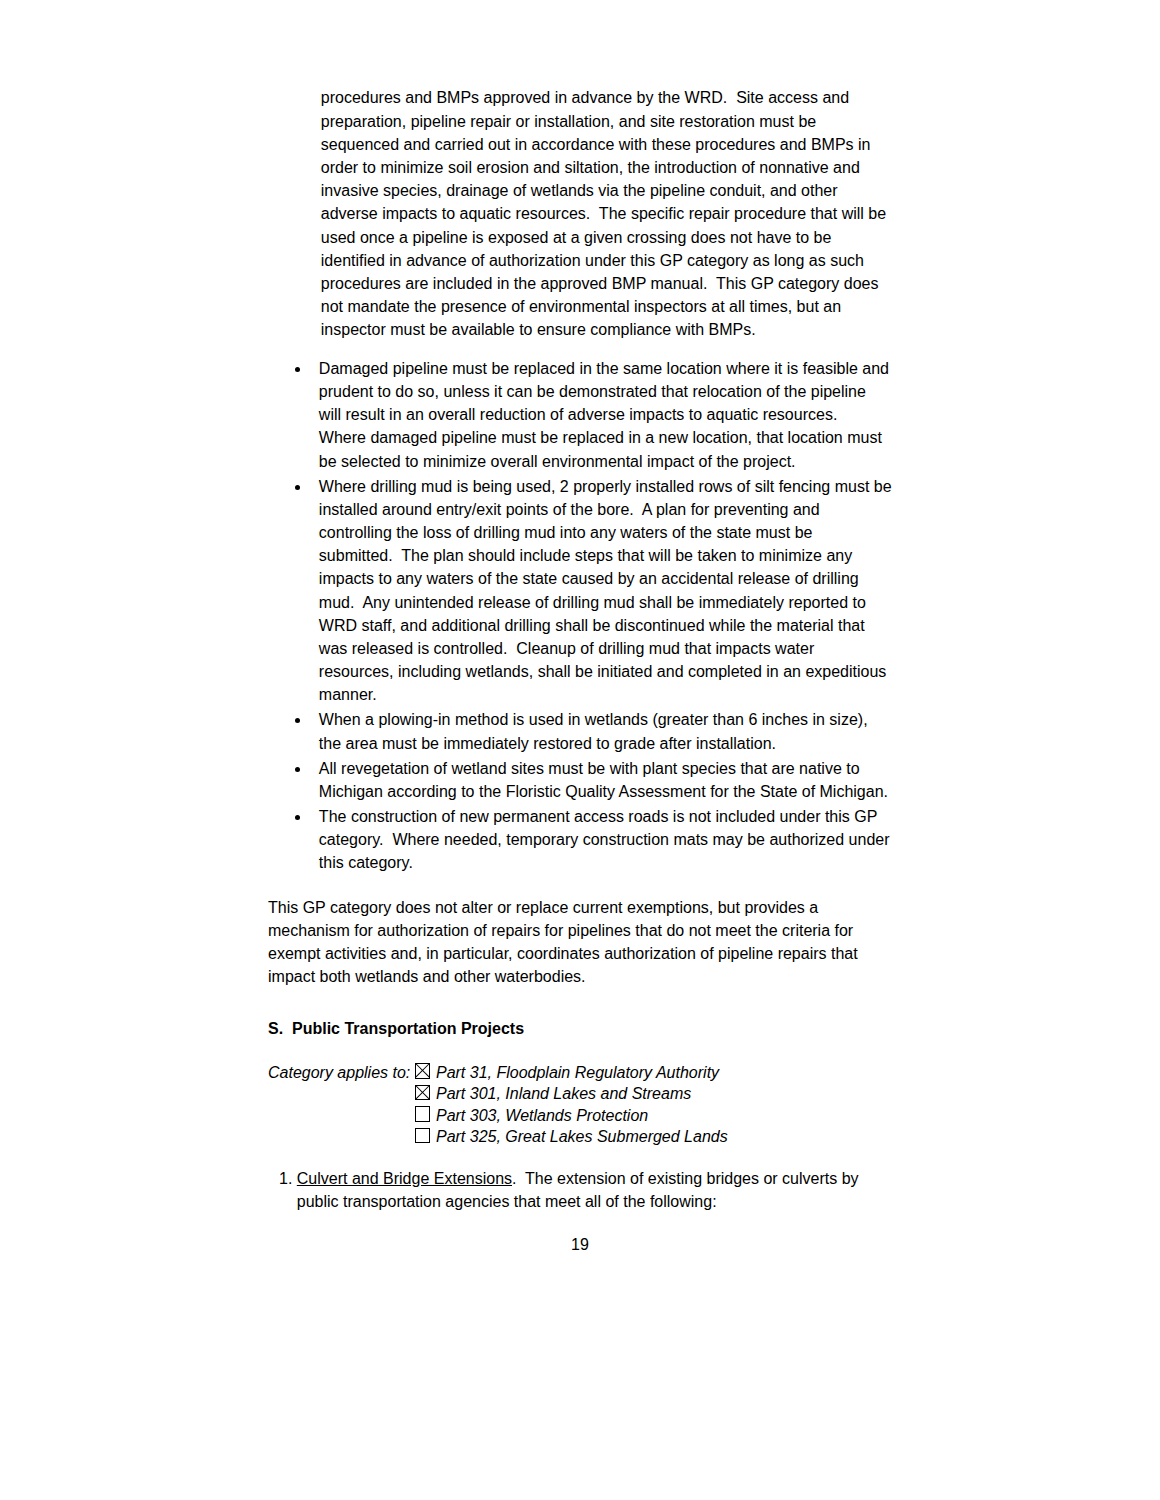procedures and BMPs approved in advance by the WRD. Site access and preparation, pipeline repair or installation, and site restoration must be sequenced and carried out in accordance with these procedures and BMPs in order to minimize soil erosion and siltation, the introduction of nonnative and invasive species, drainage of wetlands via the pipeline conduit, and other adverse impacts to aquatic resources. The specific repair procedure that will be used once a pipeline is exposed at a given crossing does not have to be identified in advance of authorization under this GP category as long as such procedures are included in the approved BMP manual. This GP category does not mandate the presence of environmental inspectors at all times, but an inspector must be available to ensure compliance with BMPs.
Damaged pipeline must be replaced in the same location where it is feasible and prudent to do so, unless it can be demonstrated that relocation of the pipeline will result in an overall reduction of adverse impacts to aquatic resources. Where damaged pipeline must be replaced in a new location, that location must be selected to minimize overall environmental impact of the project.
Where drilling mud is being used, 2 properly installed rows of silt fencing must be installed around entry/exit points of the bore. A plan for preventing and controlling the loss of drilling mud into any waters of the state must be submitted. The plan should include steps that will be taken to minimize any impacts to any waters of the state caused by an accidental release of drilling mud. Any unintended release of drilling mud shall be immediately reported to WRD staff, and additional drilling shall be discontinued while the material that was released is controlled. Cleanup of drilling mud that impacts water resources, including wetlands, shall be initiated and completed in an expeditious manner.
When a plowing-in method is used in wetlands (greater than 6 inches in size), the area must be immediately restored to grade after installation.
All revegetation of wetland sites must be with plant species that are native to Michigan according to the Floristic Quality Assessment for the State of Michigan.
The construction of new permanent access roads is not included under this GP category. Where needed, temporary construction mats may be authorized under this category.
This GP category does not alter or replace current exemptions, but provides a mechanism for authorization of repairs for pipelines that do not meet the criteria for exempt activities and, in particular, coordinates authorization of pipeline repairs that impact both wetlands and other waterbodies.
S. Public Transportation Projects
Category applies to:
Part 31, Floodplain Regulatory Authority
Part 301, Inland Lakes and Streams
Part 303, Wetlands Protection
Part 325, Great Lakes Submerged Lands
Culvert and Bridge Extensions. The extension of existing bridges or culverts by public transportation agencies that meet all of the following:
19